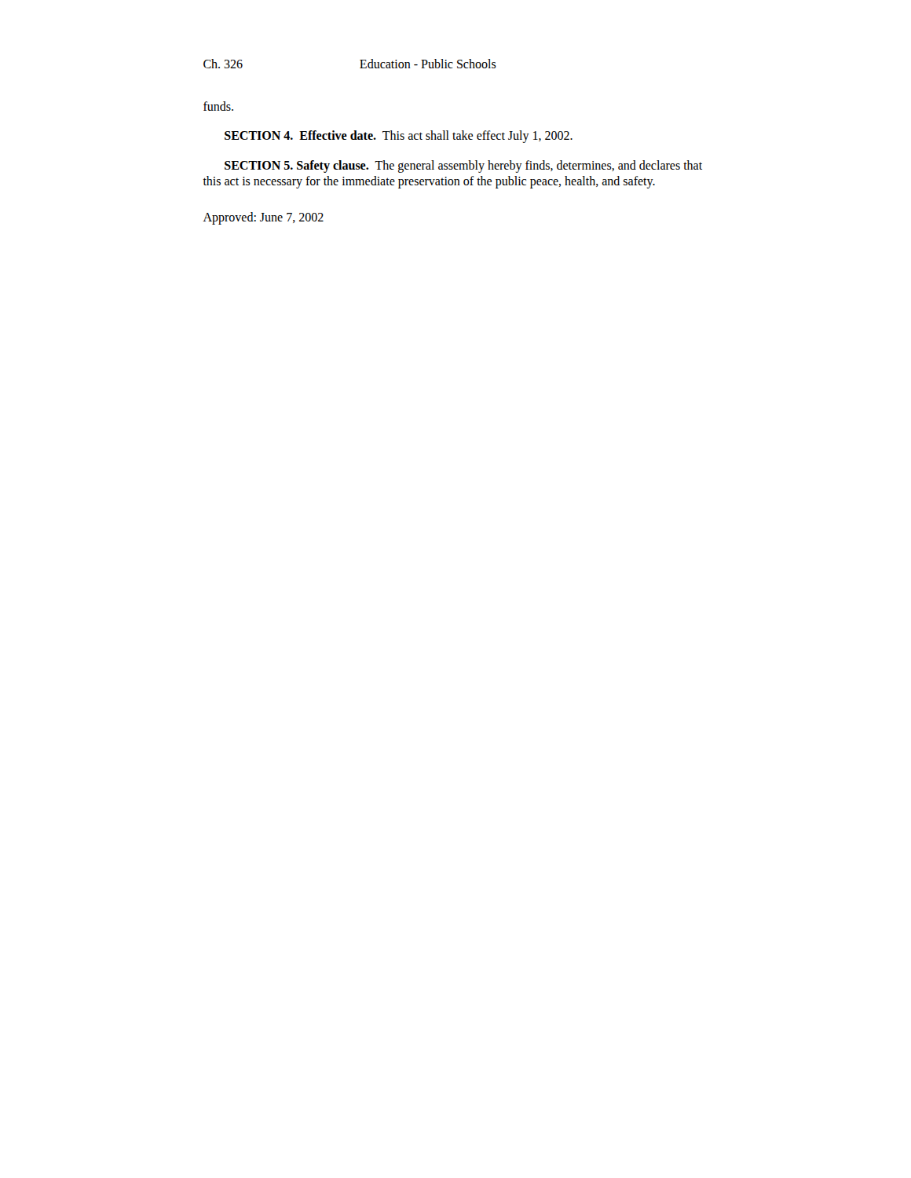Ch. 326 Education - Public Schools
funds.
SECTION 4. Effective date. This act shall take effect July 1, 2002.
SECTION 5. Safety clause. The general assembly hereby finds, determines, and declares that this act is necessary for the immediate preservation of the public peace, health, and safety.
Approved: June 7, 2002